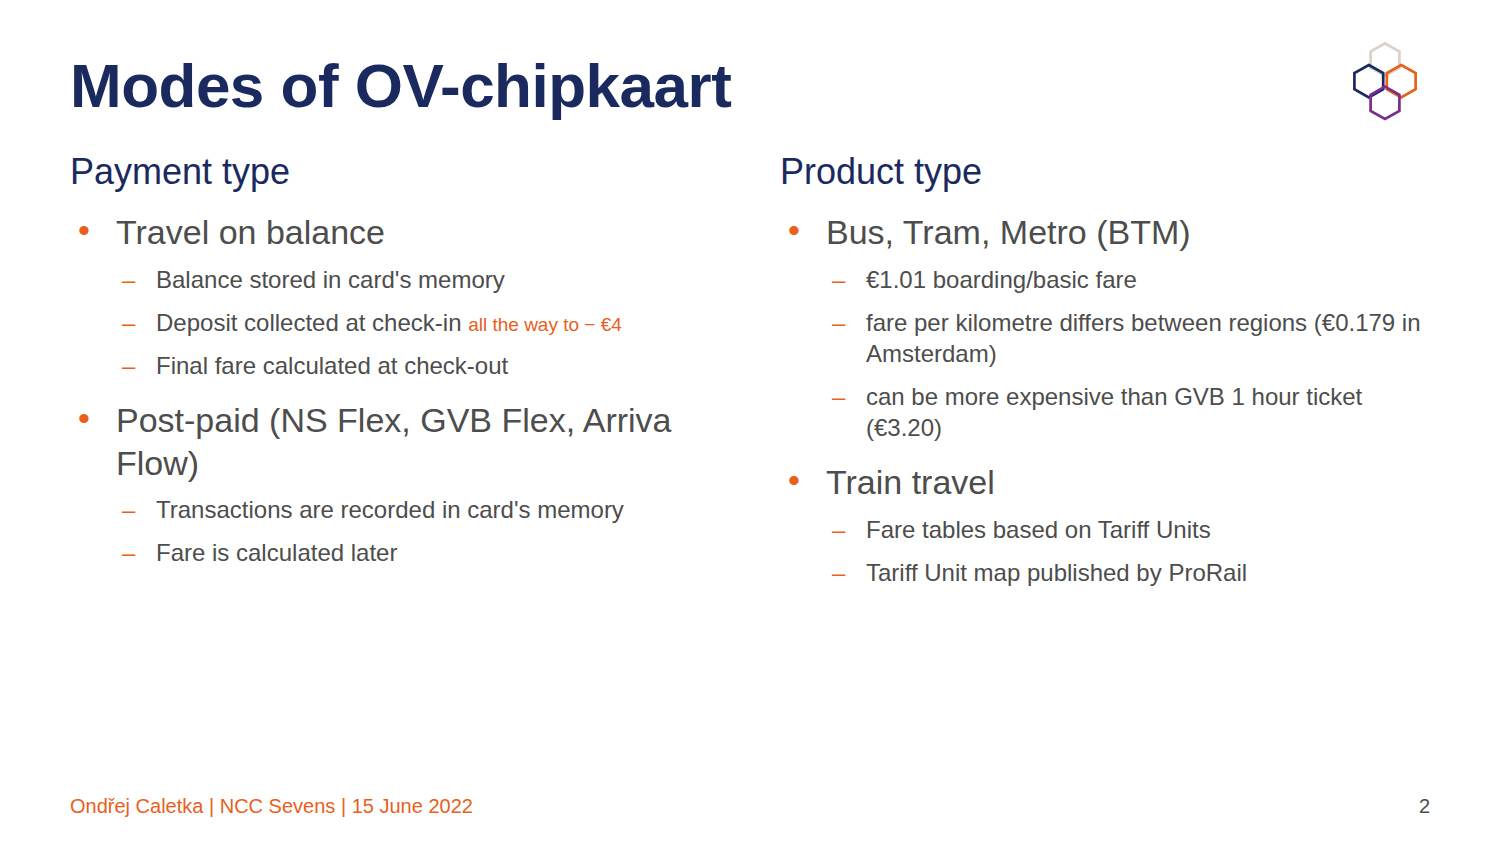Modes of OV-chipkaart
Payment type
Travel on balance
Balance stored in card's memory
Deposit collected at check-in all the way to − €4
Final fare calculated at check-out
Post-paid (NS Flex, GVB Flex, Arriva Flow)
Transactions are recorded in card's memory
Fare is calculated later
Product type
Bus, Tram, Metro (BTM)
€1.01 boarding/basic fare
fare per kilometre differs between regions (€0.179 in Amsterdam)
can be more expensive than GVB 1 hour ticket (€3.20)
Train travel
Fare tables based on Tariff Units
Tariff Unit map published by ProRail
Ondřej Caletka | NCC Sevens | 15 June 2022
2